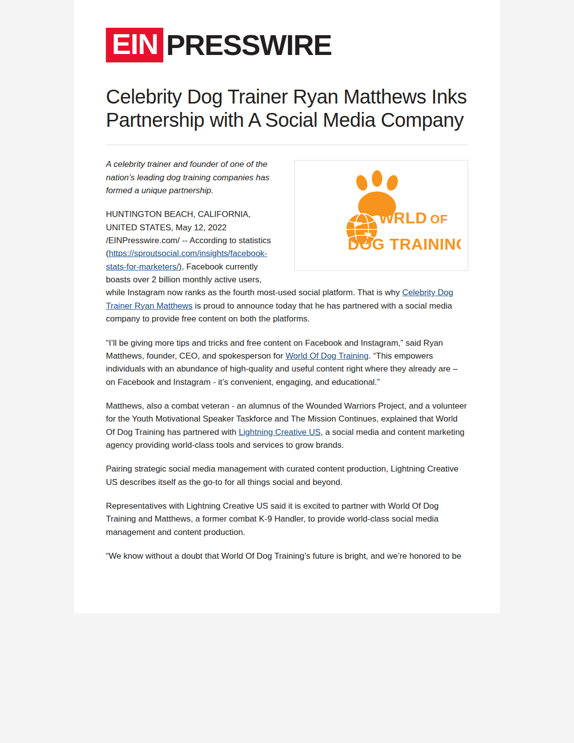EIN PRESSWIRE
Celebrity Dog Trainer Ryan Matthews Inks Partnership with A Social Media Company
W RLD OF DOG TRAINING
A celebrity trainer and founder of one of the nation’s leading dog training companies has formed a unique partnership.
HUNTINGTON BEACH, CALIFORNIA, UNITED STATES, May 12, 2022 /EINPresswire.com/ -- According to statistics (https://sproutsocial.com/insights/facebook-stats-for-marketers/), Facebook currently boasts over 2 billion monthly active users, while Instagram now ranks as the fourth most-used social platform. That is why Celebrity Dog Trainer Ryan Matthews is proud to announce today that he has partnered with a social media company to provide free content on both the platforms.
“I’ll be giving more tips and tricks and free content on Facebook and Instagram,” said Ryan Matthews, founder, CEO, and spokesperson for World Of Dog Training. “This empowers individuals with an abundance of high-quality and useful content right where they already are – on Facebook and Instagram - it’s convenient, engaging, and educational.”
Matthews, also a combat veteran - an alumnus of the Wounded Warriors Project, and a volunteer for the Youth Motivational Speaker Taskforce and The Mission Continues, explained that World Of Dog Training has partnered with Lightning Creative US, a social media and content marketing agency providing world-class tools and services to grow brands.
Pairing strategic social media management with curated content production, Lightning Creative US describes itself as the go-to for all things social and beyond.
Representatives with Lightning Creative US said it is excited to partner with World Of Dog Training and Matthews, a former combat K-9 Handler, to provide world-class social media management and content production.
“We know without a doubt that World Of Dog Training’s future is bright, and we’re honored to be